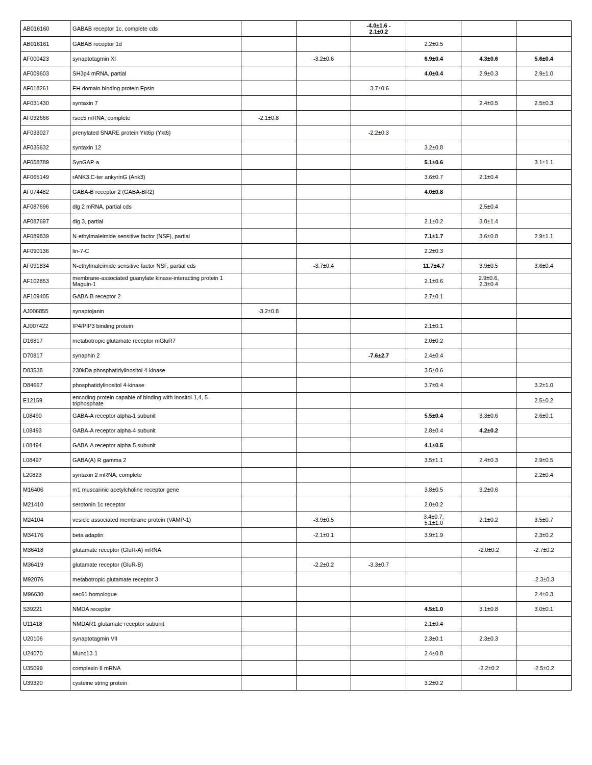| AB016160 | GABAB receptor 1c, complete cds | | | -4.0±1.6 - 2.1±0.2 | | | |
| AB016161 | GABAB receptor 1d | | | | 2.2±0.5 | | |
| AF000423 | synaptotagmin XI | | -3.2±0.6 | | 6.9±0.4 | 4.3±0.6 | 5.6±0.4 |
| AF009603 | SH3p4 mRNA, partial | | | | 4.0±0.4 | 2.9±0.3 | 2.9±1.0 |
| AF018261 | EH domain binding protein Epsin | | | -3.7±0.6 | | | |
| AF031430 | syntaxin 7 | | | | | 2.4±0.5 | 2.5±0.3 |
| AF032666 | rsec5 mRNA, complete | -2.1±0.8 | | | | | |
| AF033027 | prenylated SNARE protein Ykt6p (Ykt6) | | | -2.2±0.3 | | | |
| AF035632 | syntaxin 12 | | | | 3.2±0.8 | | |
| AF058789 | SynGAP-a | | | | 5.1±0.6 | | 3.1±1.1 |
| AF065149 | rANK3.C-ter ankyrinG (Ank3) | | | | 3.6±0.7 | 2.1±0.4 | |
| AF074482 | GABA-B receptor 2 (GABA-BR2) | | | | 4.0±0.8 | | |
| AF087696 | dlg 2 mRNA, partial cds | | | | | 2.5±0.4 | |
| AF087697 | dlg 3, partial | | | | 2.1±0.2 | 3.0±1.4 | |
| AF089839 | N-ethylmaleimide sensitive factor (NSF), partial | | | | 7.1±1.7 | 3.6±0.8 | 2.9±1.1 |
| AF090136 | lin-7-C | | | | 2.2±0.3 | | |
| AF091834 | N-ethylmaleimide sensitive factor NSF, partial cds | | -3.7±0.4 | | 11.7±4.7 | 3.9±0.5 | 3.6±0.4 |
| AF102853 | membrane-associated guanylate kinase-interacting protein 1 Maguin-1 | | | | 2.1±0.6 | 2.9±0.6, 2.3±0.4 | |
| AF109405 | GABA-B receptor 2 | | | | 2.7±0.1 | | |
| AJ006855 | synaptojanin | -3.2±0.8 | | | | | |
| AJ007422 | IP4/PIP3 binding protein | | | | 2.1±0.1 | | |
| D16817 | metabotropic glutamate receptor mGluR7 | | | | 2.0±0.2 | | |
| D70817 | synaphin 2 | | | -7.6±2.7 | 2.4±0.4 | | |
| D83538 | 230kDa phosphatidylinositol 4-kinase | | | | 3.5±0.6 | | |
| D84667 | phosphatidylinositol 4-kinase | | | | 3.7±0.4 | | 3.2±1.0 |
| E12159 | encoding protein capable of binding with inositol-1,4, 5-triphosphate | | | | | | 2.5±0.2 |
| L08490 | GABA-A receptor alpha-1 subunit | | | | 5.5±0.4 | 3.3±0.6 | 2.6±0.1 |
| L08493 | GABA-A receptor alpha-4 subunit | | | | 2.8±0.4 | 4.2±0.2 | |
| L08494 | GABA-A receptor alpha-5 subunit | | | | 4.1±0.5 | | |
| L08497 | GABA(A) R gamma 2 | | | | 3.5±1.1 | 2.4±0.3 | 2.9±0.5 |
| L20823 | syntaxin 2 mRNA, complete | | | | | | 2.2±0.4 |
| M16406 | m1 muscarinic acetylcholine receptor gene | | | | 3.8±0.5 | 3.2±0.6 | |
| M21410 | serotonin 1c receptor | | | | 2.0±0.2 | | |
| M24104 | vesicle associated membrane protein (VAMP-1) | | -3.9±0.5 | | 3.4±0.7, 5.1±1.0 | 2.1±0.2 | 3.5±0.7 |
| M34176 | beta adaptin | | -2.1±0.1 | | 3.9±1.9 | | 2.3±0.2 |
| M36418 | glutamate receptor (GluR-A) mRNA | | | | | -2.0±0.2 | -2.7±0.2 |
| M36419 | glutamate receptor (GluR-B) | | -2.2±0.2 | -3.3±0.7 | | | |
| M92076 | metabotropic glutamate receptor 3 | | | | | | -2.3±0.3 |
| M96630 | sec61 homologue | | | | | | 2.4±0.3 |
| S39221 | NMDA receptor | | | | 4.5±1.0 | 3.1±0.8 | 3.0±0.1 |
| U11418 | NMDAR1 glutamate receptor subunit | | | | 2.1±0.4 | | |
| U20106 | synaptotagmin VII | | | | 2.3±0.1 | 2.3±0.3 | |
| U24070 | Munc13-1 | | | | 2.4±0.8 | | |
| U35099 | complexin II mRNA | | | | | -2.2±0.2 | -2.5±0.2 |
| U39320 | cysteine string protein | | | | 3.2±0.2 | | |